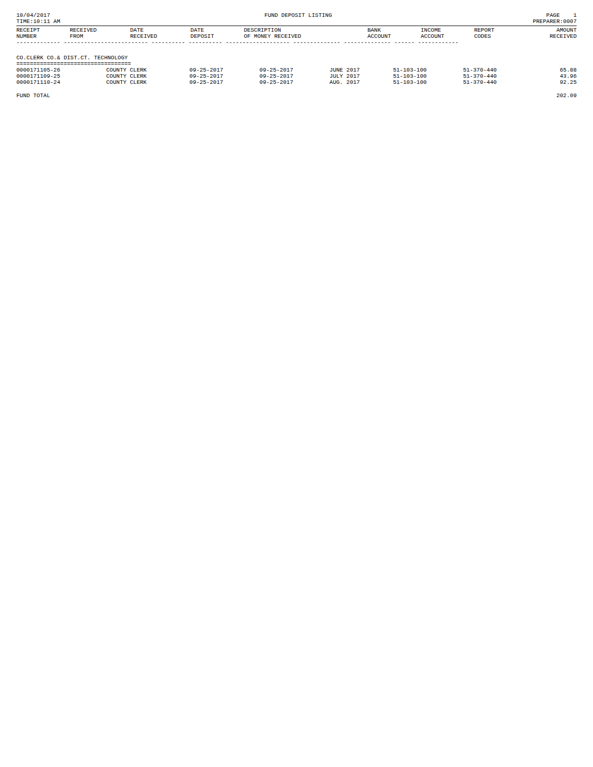10/04/2017
FUND DEPOSIT LISTING
PAGE 1
TIME:10:11 AM
PREPARER:0007
| RECEIPT | RECEIVED | DATE | DATE | DESCRIPTION | BANK | INCOME | REPORT | AMOUNT |
| --- | --- | --- | --- | --- | --- | --- | --- | --- |
| NUMBER | FROM | RECEIVED | DEPOSIT | OF MONEY RECEIVED | ACCOUNT | ACCOUNT | CODES | RECEIVED |
| ------------- ------------------------- ---------- ---------- ------------------- -------------- -------------- ------ ------------ |
CO.CLERK CO.& DIST.CT. TECHNOLOGY
==================================
| 0000171105-26 | COUNTY CLERK | 09-25-2017 | 09-25-2017 | JUNE 2017 | 51-103-100 | 51-370-440 | | 65.88 |
| 0000171109-25 | COUNTY CLERK | 09-25-2017 | 09-25-2017 | JULY 2017 | 51-103-100 | 51-370-440 | | 43.96 |
| 0000171110-24 | COUNTY CLERK | 09-25-2017 | 09-25-2017 | AUG. 2017 | 51-103-100 | 51-370-440 | | 92.25 |
| FUND TOTAL | 202.09 |